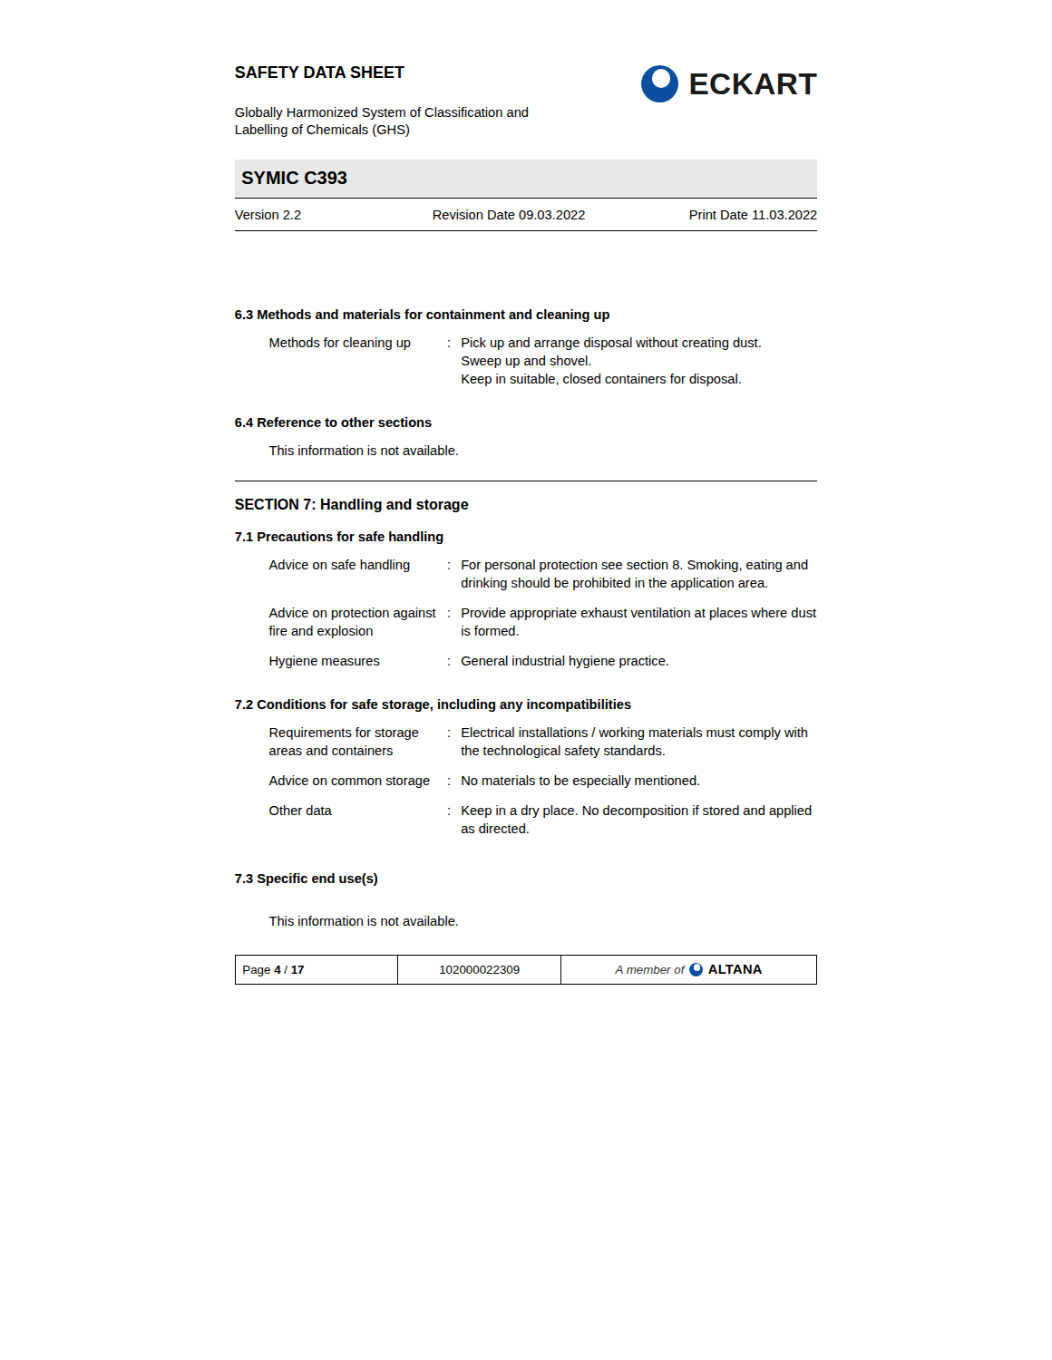SAFETY DATA SHEET
Globally Harmonized System of Classification and Labelling of Chemicals (GHS)
ECKART
SYMIC C393
Version 2.2 Revision Date 09.03.2022 Print Date 11.03.2022
6.3 Methods and materials for containment and cleaning up
Methods for cleaning up
:
Pick up and arrange disposal without creating dust.
Sweep up and shovel.
Keep in suitable, closed containers for disposal.
6.4 Reference to other sections
This information is not available.
SECTION 7: Handling and storage
7.1 Precautions for safe handling
Advice on safe handling
:
For personal protection see section 8. Smoking, eating and drinking should be prohibited in the application area.
Advice on protection against fire and explosion
:
Provide appropriate exhaust ventilation at places where dust is formed.
Hygiene measures
:
General industrial hygiene practice.
7.2 Conditions for safe storage, including any incompatibilities
Requirements for storage areas and containers
:
Electrical installations / working materials must comply with the technological safety standards.
Advice on common storage
:
No materials to be especially mentioned.
Other data
:
Keep in a dry place. No decomposition if stored and applied as directed.
7.3 Specific end use(s)
This information is not available.
| Page 4 / 17 | 102000022309 | A member of ALTANA |